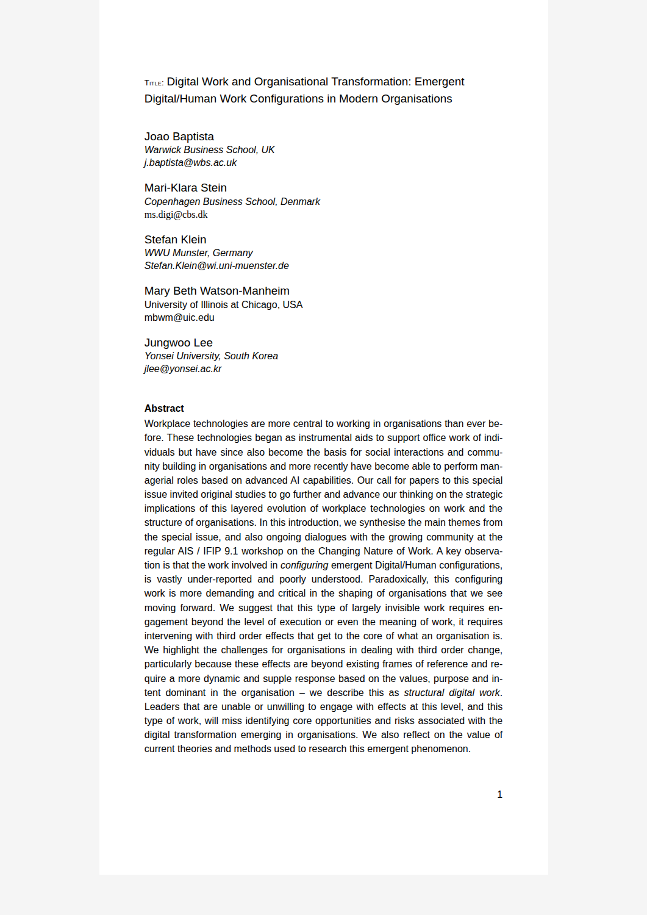Title: Digital Work and Organisational Transformation: Emergent Digital/Human Work Configurations in Modern Organisations
Joao Baptista
Warwick Business School, UK
j.baptista@wbs.ac.uk
Mari-Klara Stein
Copenhagen Business School, Denmark
ms.digi@cbs.dk
Stefan Klein
WWU Munster, Germany
Stefan.Klein@wi.uni-muenster.de
Mary Beth Watson-Manheim
University of Illinois at Chicago, USA
mbwm@uic.edu
Jungwoo Lee
Yonsei University, South Korea
jlee@yonsei.ac.kr
Abstract
Workplace technologies are more central to working in organisations than ever before. These technologies began as instrumental aids to support office work of individuals but have since also become the basis for social interactions and community building in organisations and more recently have become able to perform managerial roles based on advanced AI capabilities. Our call for papers to this special issue invited original studies to go further and advance our thinking on the strategic implications of this layered evolution of workplace technologies on work and the structure of organisations. In this introduction, we synthesise the main themes from the special issue, and also ongoing dialogues with the growing community at the regular AIS / IFIP 9.1 workshop on the Changing Nature of Work. A key observation is that the work involved in configuring emergent Digital/Human configurations, is vastly under-reported and poorly understood. Paradoxically, this configuring work is more demanding and critical in the shaping of organisations that we see moving forward. We suggest that this type of largely invisible work requires engagement beyond the level of execution or even the meaning of work, it requires intervening with third order effects that get to the core of what an organisation is. We highlight the challenges for organisations in dealing with third order change, particularly because these effects are beyond existing frames of reference and require a more dynamic and supple response based on the values, purpose and intent dominant in the organisation – we describe this as structural digital work. Leaders that are unable or unwilling to engage with effects at this level, and this type of work, will miss identifying core opportunities and risks associated with the digital transformation emerging in organisations. We also reflect on the value of current theories and methods used to research this emergent phenomenon.
1